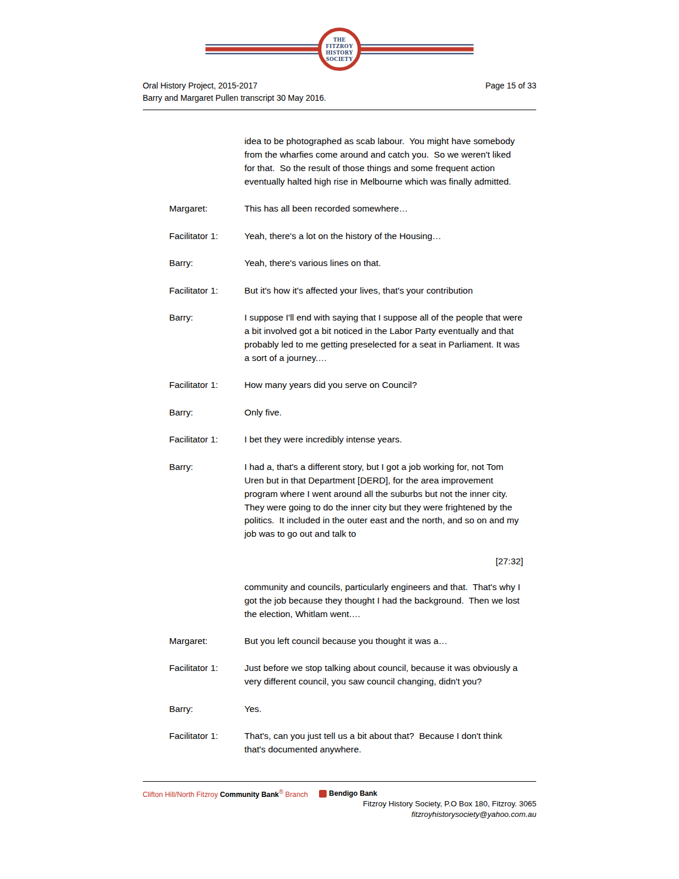The
Fitzroy
History
Society
Oral History Project, 2015-2017
Barry and Margaret Pullen transcript 30 May 2016.
Page 15 of 33
idea to be photographed as scab labour. You might have somebody from the wharfies come around and catch you. So we weren't liked for that. So the result of those things and some frequent action eventually halted high rise in Melbourne which was finally admitted.
Margaret:
This has all been recorded somewhere…
Facilitator 1:
Yeah, there's a lot on the history of the Housing…
Barry:
Yeah, there's various lines on that.
Facilitator 1:
But it's how it's affected your lives, that's your contribution
Barry:
I suppose I'll end with saying that I suppose all of the people that were a bit involved got a bit noticed in the Labor Party eventually and that probably led to me getting preselected for a seat in Parliament. It was a sort of a journey.…
Facilitator 1:
How many years did you serve on Council?
Barry:
Only five.
Facilitator 1:
I bet they were incredibly intense years.
Barry:
I had a, that's a different story, but I got a job working for, not Tom Uren but in that Department [DERD], for the area improvement program where I went around all the suburbs but not the inner city. They were going to do the inner city but they were frightened by the politics. It included in the outer east and the north, and so on and my job was to go out and talk to
[27:32]
community and councils, particularly engineers and that. That's why I got the job because they thought I had the background. Then we lost the election, Whitlam went.…
Margaret:
But you left council because you thought it was a…
Facilitator 1:
Just before we stop talking about council, because it was obviously a very different council, you saw council changing, didn't you?
Barry:
Yes.
Facilitator 1:
That's, can you just tell us a bit about that? Because I don't think that's documented anywhere.
Clifton Hill/North Fitzroy Community Bank® Branch
Bendigo Bank
Fitzroy History Society, P.O Box 180, Fitzroy. 3065
fitzroyhistorysociety@yahoo.com.au